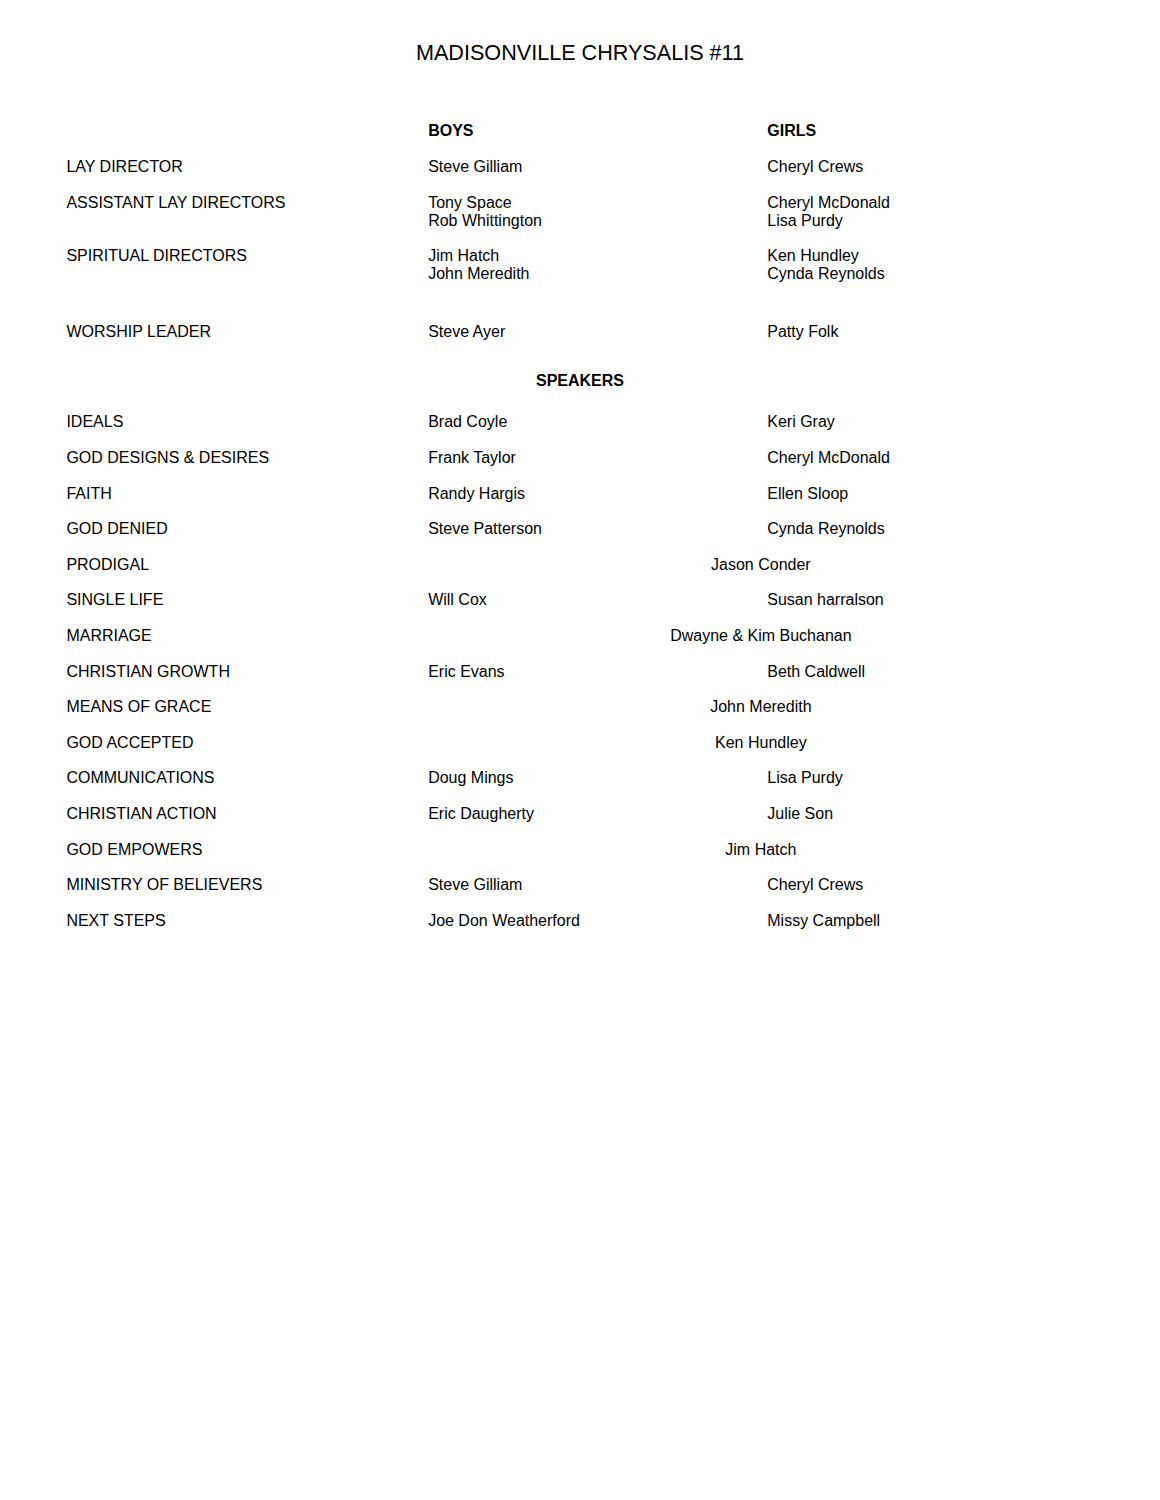MADISONVILLE CHRYSALIS #11
| | BOYS | GIRLS |
| --- | --- | --- |
| LAY DIRECTOR | Steve Gilliam | Cheryl Crews |
| ASSISTANT LAY DIRECTORS | Tony Space Rob Whittington | Cheryl McDonald Lisa Purdy |
| SPIRITUAL DIRECTORS | Jim Hatch John Meredith | Ken Hundley Cynda Reynolds |
| WORSHIP LEADER | Steve Ayer | Patty Folk |
| SPEAKERS |
| IDEALS | Brad Coyle | Keri Gray |
| GOD DESIGNS & DESIRES | Frank Taylor | Cheryl McDonald |
| FAITH | Randy Hargis | Ellen Sloop |
| GOD DENIED | Steve Patterson | Cynda Reynolds |
| PRODIGAL | Jason Conder |
| SINGLE LIFE | Will Cox | Susan harralson |
| MARRIAGE | Dwayne & Kim Buchanan |
| CHRISTIAN GROWTH | Eric Evans | Beth Caldwell |
| MEANS OF GRACE | John Meredith |
| GOD ACCEPTED | Ken Hundley |
| COMMUNICATIONS | Doug Mings | Lisa Purdy |
| CHRISTIAN ACTION | Eric Daugherty | Julie Son |
| GOD EMPOWERS | Jim Hatch |
| MINISTRY OF BELIEVERS | Steve Gilliam | Cheryl Crews |
| NEXT STEPS | Joe Don Weatherford | Missy Campbell |